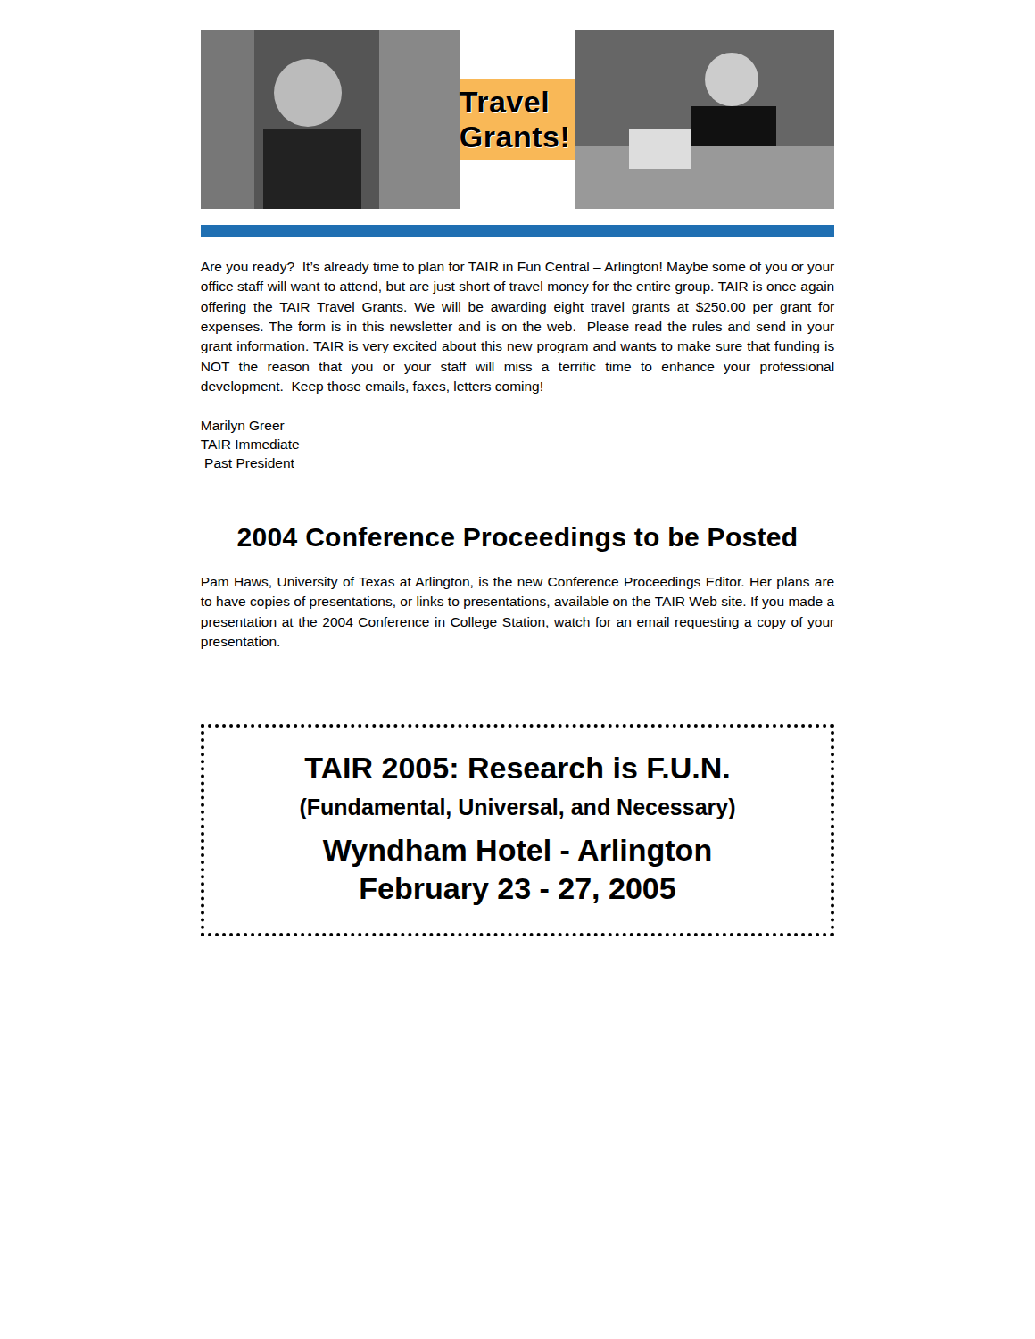Travel Grants!
Are you ready? It’s already time to plan for TAIR in Fun Central – Arlington! Maybe some of you or your office staff will want to attend, but are just short of travel money for the entire group. TAIR is once again offering the TAIR Travel Grants. We will be awarding eight travel grants at $250.00 per grant for expenses. The form is in this newsletter and is on the web. Please read the rules and send in your grant information. TAIR is very excited about this new program and wants to make sure that funding is NOT the reason that you or your staff will miss a terrific time to enhance your professional development. Keep those emails, faxes, letters coming!
Marilyn Greer
TAIR Immediate
Past President
2004 Conference Proceedings to be Posted
Pam Haws, University of Texas at Arlington, is the new Conference Proceedings Editor. Her plans are to have copies of presentations, or links to presentations, available on the TAIR Web site. If you made a presentation at the 2004 Conference in College Station, watch for an email requesting a copy of your presentation.
TAIR 2005: Research is F.U.N.
(Fundamental, Universal, and Necessary)
Wyndham Hotel - Arlington
February 23 - 27, 2005